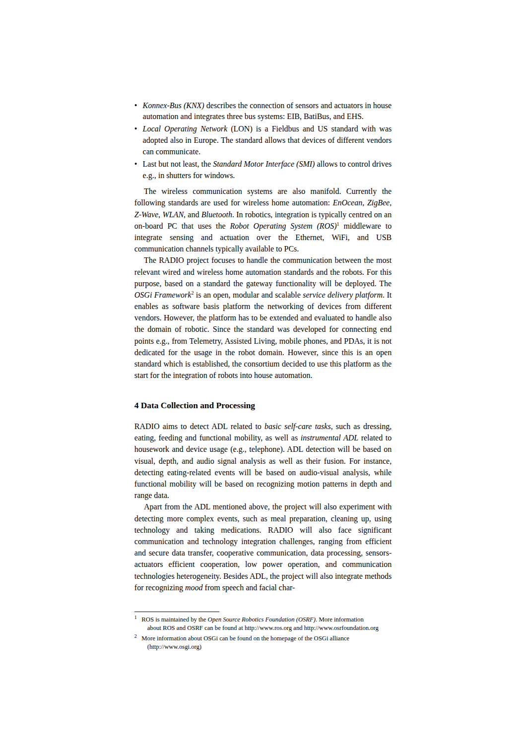Konnex-Bus (KNX) describes the connection of sensors and actuators in house automation and integrates three bus systems: EIB, BatiBus, and EHS.
Local Operating Network (LON) is a Fieldbus and US standard with was adopted also in Europe. The standard allows that devices of different vendors can communicate.
Last but not least, the Standard Motor Interface (SMI) allows to control drives e.g., in shutters for windows.
The wireless communication systems are also manifold. Currently the following standards are used for wireless home automation: EnOcean, ZigBee, Z-Wave, WLAN, and Bluetooth. In robotics, integration is typically centred on an on-board PC that uses the Robot Operating System (ROS)1 middleware to integrate sensing and actuation over the Ethernet, WiFi, and USB communication channels typically available to PCs.
The RADIO project focuses to handle the communication between the most relevant wired and wireless home automation standards and the robots. For this purpose, based on a standard the gateway functionality will be deployed. The OSGi Framework2 is an open, modular and scalable service delivery platform. It enables as software basis platform the networking of devices from different vendors. However, the platform has to be extended and evaluated to handle also the domain of robotic. Since the standard was developed for connecting end points e.g., from Telemetry, Assisted Living, mobile phones, and PDAs, it is not dedicated for the usage in the robot domain. However, since this is an open standard which is established, the consortium decided to use this platform as the start for the integration of robots into house automation.
4 Data Collection and Processing
RADIO aims to detect ADL related to basic self-care tasks, such as dressing, eating, feeding and functional mobility, as well as instrumental ADL related to housework and device usage (e.g., telephone). ADL detection will be based on visual, depth, and audio signal analysis as well as their fusion. For instance, detecting eating-related events will be based on audio-visual analysis, while functional mobility will be based on recognizing motion patterns in depth and range data.
Apart from the ADL mentioned above, the project will also experiment with detecting more complex events, such as meal preparation, cleaning up, using technology and taking medications. RADIO will also face significant communication and technology integration challenges, ranging from efficient and secure data transfer, cooperative communication, data processing, sensors-actuators efficient cooperation, low power operation, and communication technologies heterogeneity. Besides ADL, the project will also integrate methods for recognizing mood from speech and facial char-
1 ROS is maintained by the Open Source Robotics Foundation (OSRF). More information about ROS and OSRF can be found at http://www.ros.org and http://www.osrfoundation.org
2 More information about OSGi can be found on the homepage of the OSGi alliance (http://www.osgi.org)